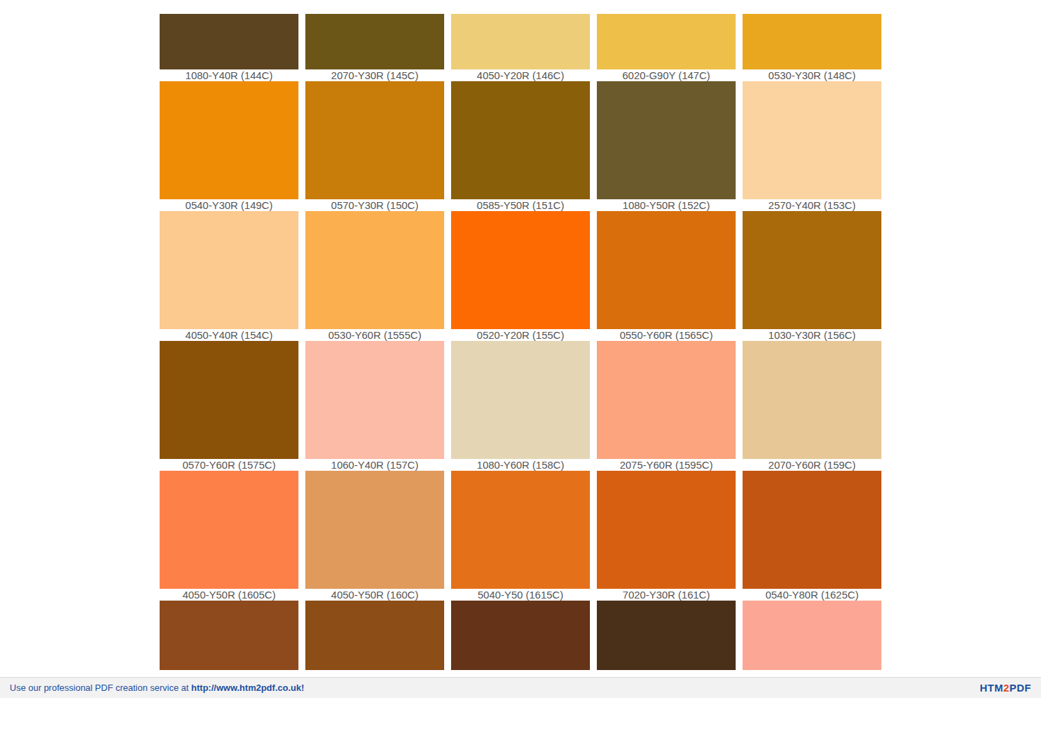| 1080-Y40R (144C) | 2070-Y30R (145C) | 4050-Y20R (146C) | 6020-G90Y (147C) | 0530-Y30R (148C) |
| 0540-Y30R (149C) | 0570-Y30R (150C) | 0585-Y50R (151C) | 1080-Y50R (152C) | 2570-Y40R (153C) |
| 4050-Y40R (154C) | 0530-Y60R (1555C) | 0520-Y20R (155C) | 0550-Y60R (1565C) | 1030-Y30R (156C) |
| 0570-Y60R (1575C) | 1060-Y40R (157C) | 1080-Y60R (158C) | 2075-Y60R (1595C) | 2070-Y60R (159C) |
| 4050-Y50R (1605C) | 4050-Y50R (160C) | 5040-Y50 (1615C) | 7020-Y30R (161C) | 0540-Y80R (1625C) |
Use our professional PDF creation service at http://www.htm2pdf.co.uk!
HTM2 PDF